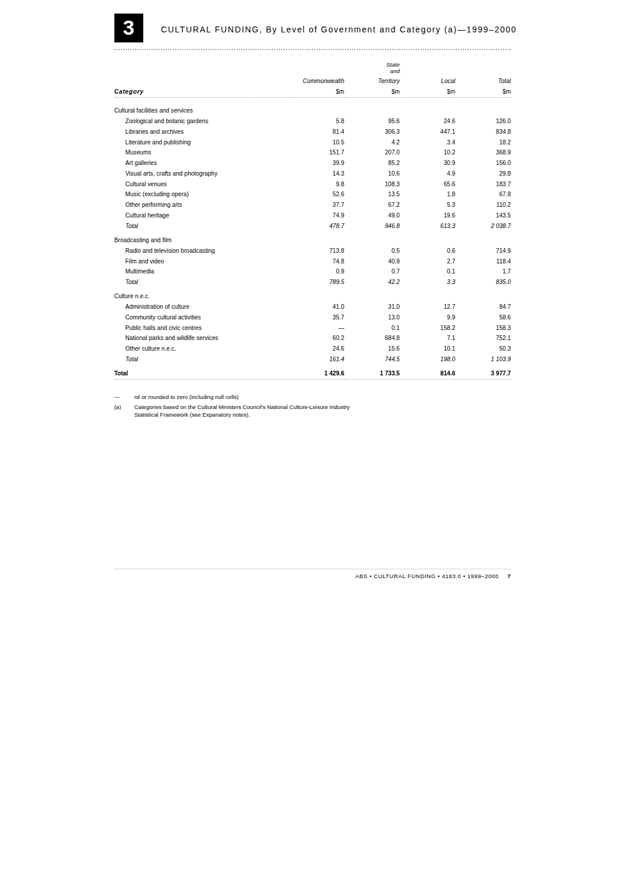3
CULTURAL FUNDING, By Level of Government and Category (a)—1999–2000
| | | State and | | |
| --- | --- | --- | --- | --- |
| | Commonwealth | Territory | Local | Total |
| Category | $m | $m | $m | $m |
| Cultural facilities and services | | | | |
| Zoological and botanic gardens | 5.8 | 95.6 | 24.6 | 126.0 |
| Libraries and archives | 81.4 | 306.3 | 447.1 | 834.8 |
| Literature and publishing | 10.5 | 4.2 | 3.4 | 18.2 |
| Museums | 151.7 | 207.0 | 10.2 | 368.9 |
| Art galleries | 39.9 | 85.2 | 30.9 | 156.0 |
| Visual arts, crafts and photography | 14.3 | 10.6 | 4.9 | 29.8 |
| Cultural venues | 9.8 | 108.3 | 65.6 | 183.7 |
| Music (excluding opera) | 52.6 | 13.5 | 1.8 | 67.8 |
| Other performing arts | 37.7 | 67.2 | 5.3 | 110.2 |
| Cultural heritage | 74.9 | 49.0 | 19.6 | 143.5 |
| Total | 478.7 | 946.8 | 613.3 | 2 038.7 |
| Broadcasting and film | | | | |
| Radio and television broadcasting | 713.8 | 0.5 | 0.6 | 714.9 |
| Film and video | 74.8 | 40.9 | 2.7 | 118.4 |
| Multimedia | 0.9 | 0.7 | 0.1 | 1.7 |
| Total | 789.5 | 42.2 | 3.3 | 835.0 |
| Culture n.e.c. | | | | |
| Administration of culture | 41.0 | 31.0 | 12.7 | 84.7 |
| Community cultural activities | 35.7 | 13.0 | 9.9 | 58.6 |
| Public halls and civic centres | — | 0.1 | 158.2 | 158.3 |
| National parks and wildlife services | 60.2 | 684.8 | 7.1 | 752.1 |
| Other culture n.e.c. | 24.6 | 15.6 | 10.1 | 50.3 |
| Total | 161.4 | 744.5 | 198.0 | 1 103.9 |
| Total | 1 429.6 | 1 733.5 | 814.6 | 3 977.7 |
—
nil or rounded to zero (including null cells)
(a)
Categories based on the Cultural Ministers Council's National Culture-Leisure Industry
Statistical Framework (see Expanatory notes).
ABS • CULTURAL FUNDING • 4183.0 • 1999–2000 7